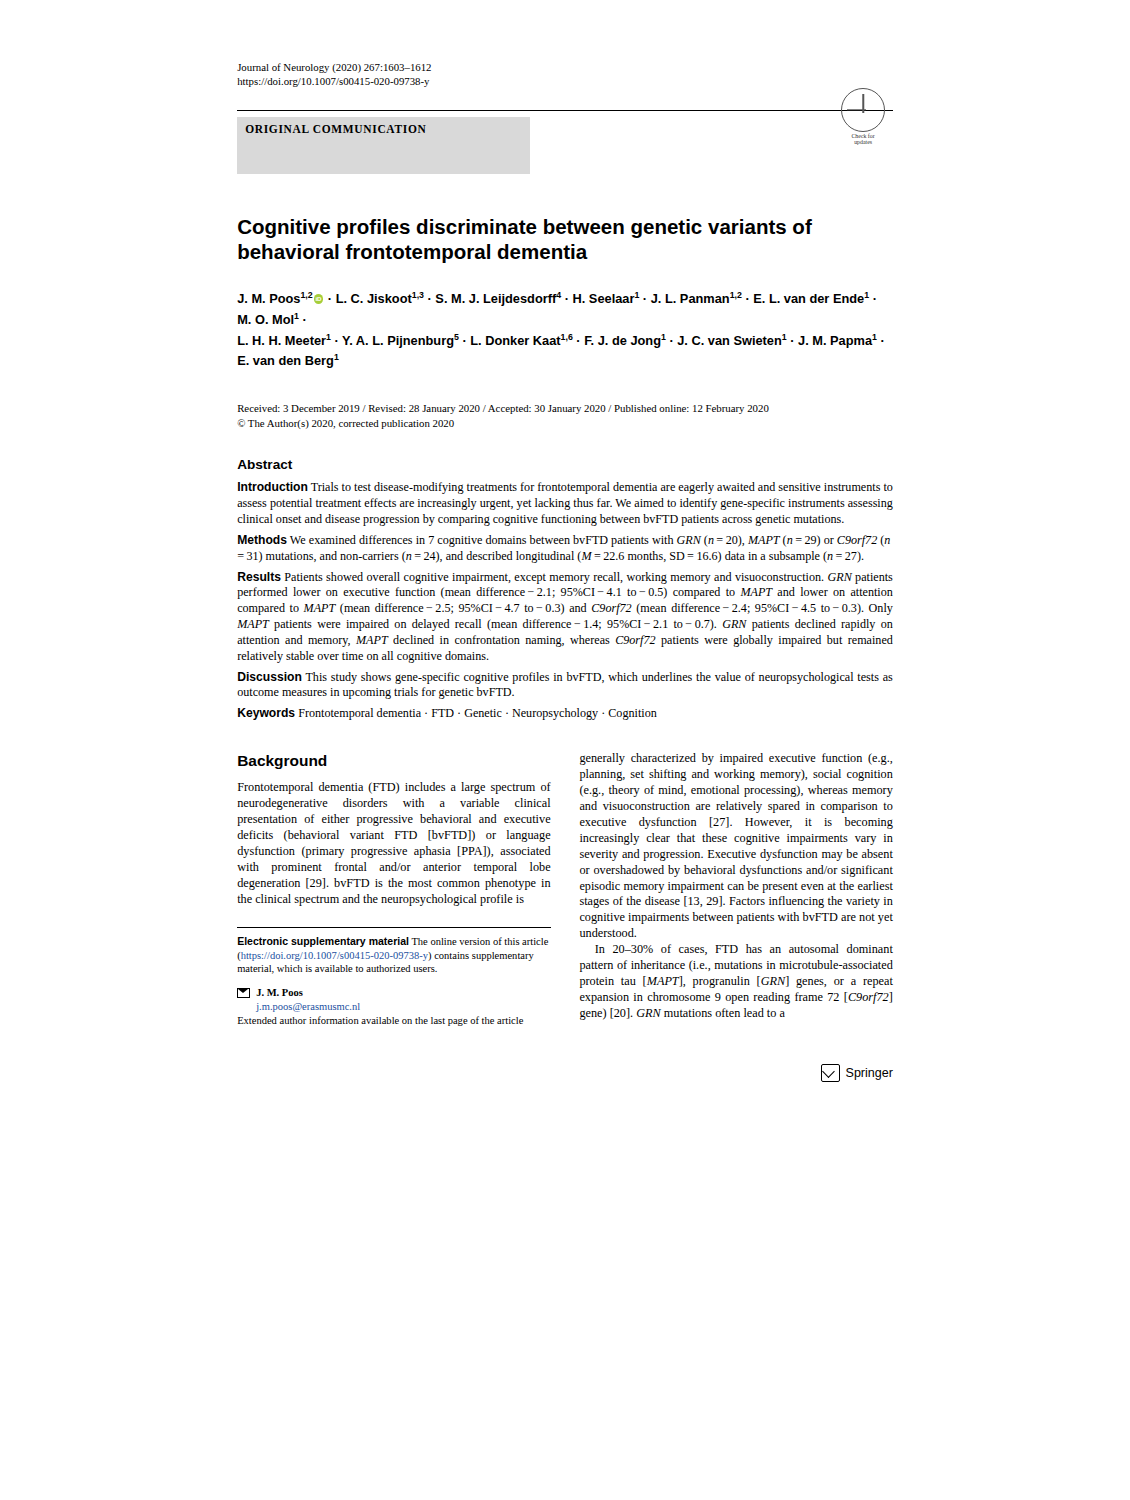Journal of Neurology (2020) 267:1603–1612
https://doi.org/10.1007/s00415-020-09738-y
Original Communication
Check for
updates
Cognitive profiles discriminate between genetic variants of behavioral frontotemporal dementia
J. M. Poos1,2 · L. C. Jiskoot1,3 · S. M. J. Leijdesdorff4 · H. Seelaar1 · J. L. Panman1,2 · E. L. van der Ende1 · M. O. Mol1 ·
L. H. H. Meeter1 · Y. A. L. Pijnenburg5 · L. Donker Kaat1,6 · F. J. de Jong1 · J. C. van Swieten1 · J. M. Papma1 ·
E. van den Berg1
Received: 3 December 2019 / Revised: 28 January 2020 / Accepted: 30 January 2020 / Published online: 12 February 2020
© The Author(s) 2020, corrected publication 2020
Abstract
Introduction Trials to test disease-modifying treatments for frontotemporal dementia are eagerly awaited and sensitive instruments to assess potential treatment effects are increasingly urgent, yet lacking thus far. We aimed to identify gene-specific instruments assessing clinical onset and disease progression by comparing cognitive functioning between bvFTD patients across genetic mutations.
Methods We examined differences in 7 cognitive domains between bvFTD patients with GRN (n = 20), MAPT (n = 29) or C9orf72 (n = 31) mutations, and non-carriers (n = 24), and described longitudinal (M = 22.6 months, SD = 16.6) data in a subsample (n = 27).
Results Patients showed overall cognitive impairment, except memory recall, working memory and visuoconstruction. GRN patients performed lower on executive function (mean difference − 2.1; 95%CI − 4.1 to − 0.5) compared to MAPT and lower on attention compared to MAPT (mean difference − 2.5; 95%CI − 4.7 to − 0.3) and C9orf72 (mean difference − 2.4; 95%CI − 4.5 to − 0.3). Only MAPT patients were impaired on delayed recall (mean difference − 1.4; 95%CI − 2.1 to − 0.7). GRN patients declined rapidly on attention and memory, MAPT declined in confrontation naming, whereas C9orf72 patients were globally impaired but remained relatively stable over time on all cognitive domains.
Discussion This study shows gene-specific cognitive profiles in bvFTD, which underlines the value of neuropsychological tests as outcome measures in upcoming trials for genetic bvFTD.
Keywords Frontotemporal dementia · FTD · Genetic · Neuropsychology · Cognition
Background
Frontotemporal dementia (FTD) includes a large spectrum of neurodegenerative disorders with a variable clinical presentation of either progressive behavioral and executive deficits (behavioral variant FTD [bvFTD]) or language dysfunction (primary progressive aphasia [PPA]), associated with prominent frontal and/or anterior temporal lobe degeneration [29]. bvFTD is the most common phenotype in the clinical spectrum and the neuropsychological profile is
Electronic supplementary material The online version of this article (https://doi.org/10.1007/s00415-020-09738-y) contains supplementary material, which is available to authorized users.
J. M. Poos
j.m.poos@erasmusmc.nl
Extended author information available on the last page of the article
generally characterized by impaired executive function (e.g., planning, set shifting and working memory), social cognition (e.g., theory of mind, emotional processing), whereas memory and visuoconstruction are relatively spared in comparison to executive dysfunction [27]. However, it is becoming increasingly clear that these cognitive impairments vary in severity and progression. Executive dysfunction may be absent or overshadowed by behavioral dysfunctions and/or significant episodic memory impairment can be present even at the earliest stages of the disease [13, 29]. Factors influencing the variety in cognitive impairments between patients with bvFTD are not yet understood.
In 20–30% of cases, FTD has an autosomal dominant pattern of inheritance (i.e., mutations in microtubule-associated protein tau [MAPT], progranulin [GRN] genes, or a repeat expansion in chromosome 9 open reading frame 72 [C9orf72] gene) [20]. GRN mutations often lead to a
Springer